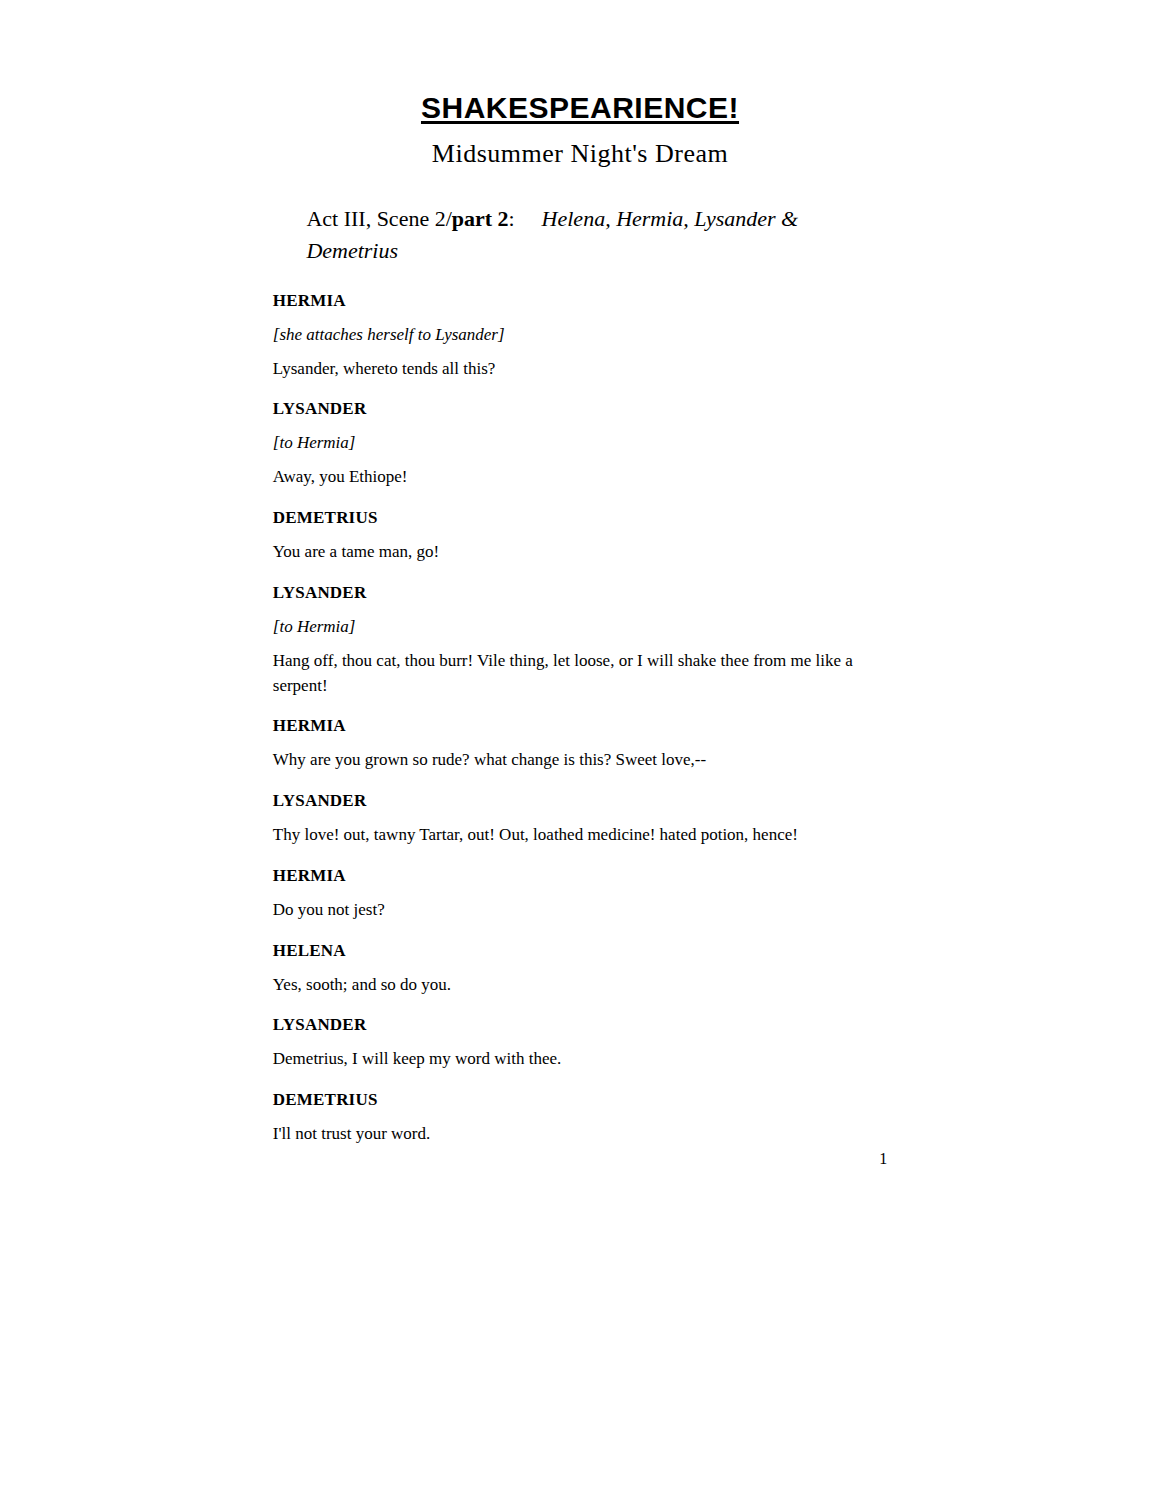SHAKESPEARIENCE!
Midsummer Night's Dream
Act III, Scene 2/part 2:Helena, Hermia, Lysander & Demetrius
HERMIA
[she attaches herself to Lysander]
Lysander, whereto tends all this?
LYSANDER
[to Hermia]
Away, you Ethiope!
DEMETRIUS
You are a tame man, go!
LYSANDER
[to Hermia]
Hang off, thou cat, thou burr! Vile thing, let loose, or I will shake thee from me like a serpent!
HERMIA
Why are you grown so rude? what change is this? Sweet love,--
LYSANDER
Thy love! out, tawny Tartar, out! Out, loathed medicine! hated potion, hence!
HERMIA
Do you not jest?
HELENA
Yes, sooth; and so do you.
LYSANDER
Demetrius, I will keep my word with thee.
DEMETRIUS
I'll not trust your word.
1